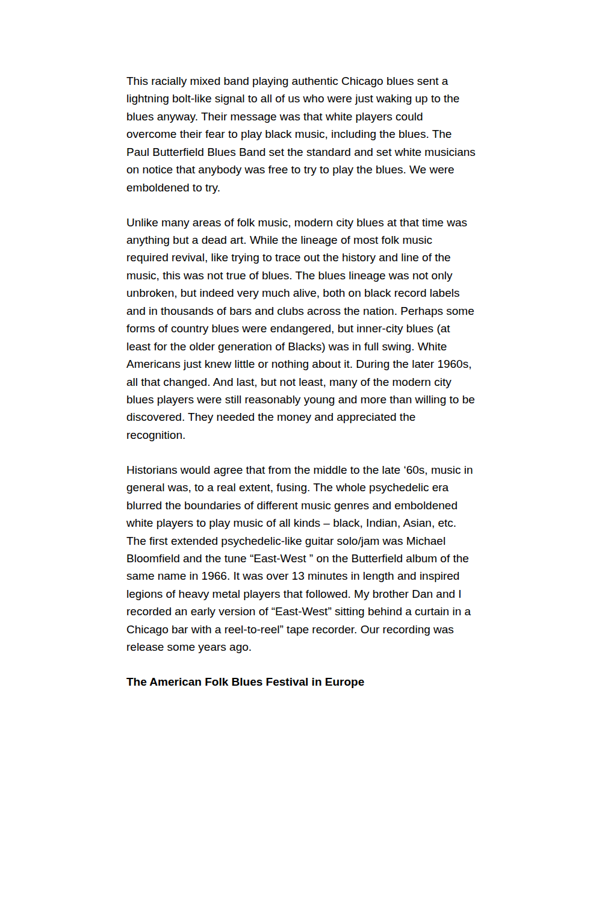This racially mixed band playing authentic Chicago blues sent a lightning bolt-like signal to all of us who were just waking up to the blues anyway. Their message was that white players could overcome their fear to play black music, including the blues. The Paul Butterfield Blues Band set the standard and set white musicians on notice that anybody was free to try to play the blues. We were emboldened to try.
Unlike many areas of folk music, modern city blues at that time was anything but a dead art. While the lineage of most folk music required revival, like trying to trace out the history and line of the music, this was not true of blues. The blues lineage was not only unbroken, but indeed very much alive, both on black record labels and in thousands of bars and clubs across the nation. Perhaps some forms of country blues were endangered, but inner-city blues (at least for the older generation of Blacks) was in full swing. White Americans just knew little or nothing about it. During the later 1960s, all that changed. And last, but not least, many of the modern city blues players were still reasonably young and more than willing to be discovered. They needed the money and appreciated the recognition.
Historians would agree that from the middle to the late ‘60s, music in general was, to a real extent, fusing. The whole psychedelic era blurred the boundaries of different music genres and emboldened white players to play music of all kinds – black, Indian, Asian, etc. The first extended psychedelic-like guitar solo/jam was Michael Bloomfield and the tune “East-West ” on the Butterfield album of the same name in 1966. It was over 13 minutes in length and inspired legions of heavy metal players that followed. My brother Dan and I recorded an early version of “East-West” sitting behind a curtain in a Chicago bar with a reel-to-reel” tape recorder. Our recording was release some years ago.
The American Folk Blues Festival in Europe